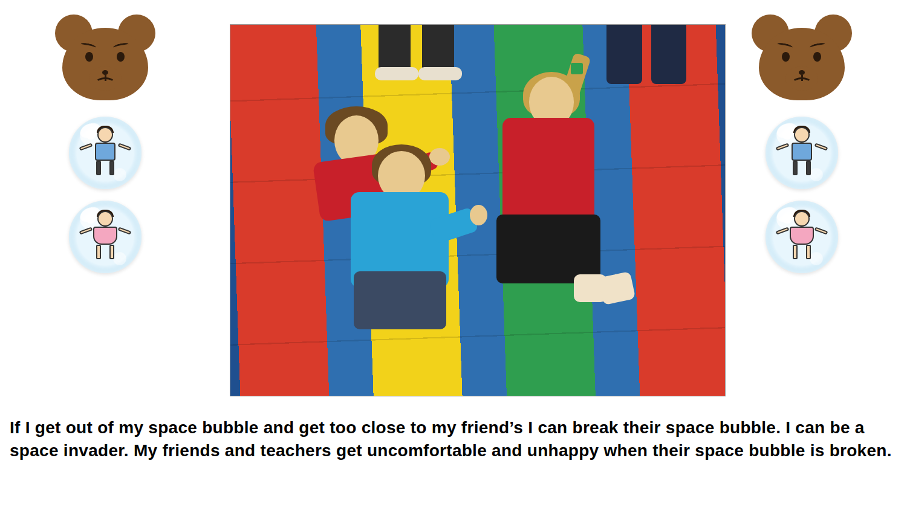If I get out of my space bubble and get too close to my friend’s I can break their space bubble. I can be a space invader. My friends and teachers get uncomfortable and unhappy when their space bubble is broken.